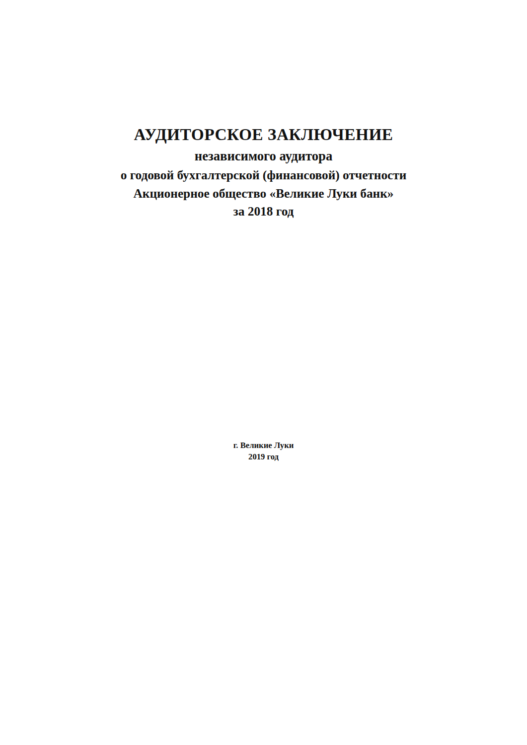АУДИТОРСКОЕ ЗАКЛЮЧЕНИЕ
независимого аудитора
о годовой бухгалтерской (финансовой) отчетности
Акционерное общество «Великие Луки банк»
за 2018 год
г. Великие Луки
2019 год